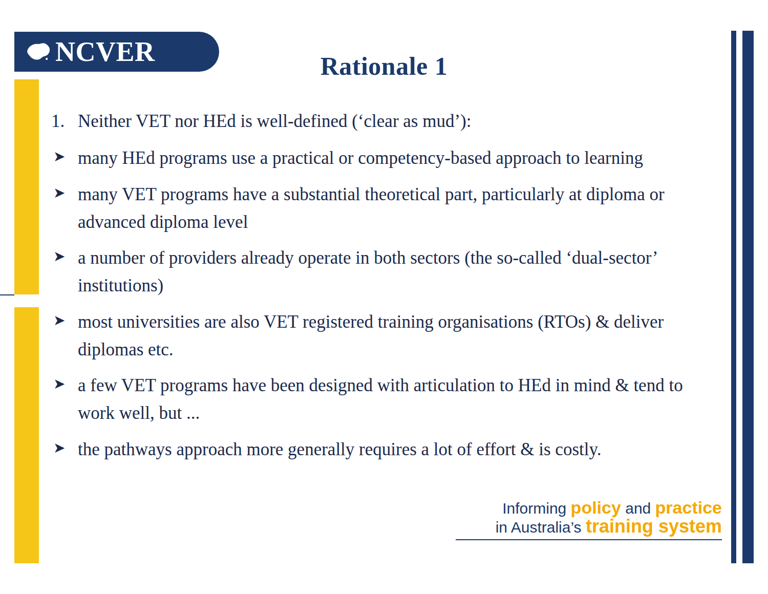NCVER
Rationale 1
Neither VET nor HEd is well-defined (‘clear as mud’):
many HEd programs use a practical or competency-based approach to learning
many VET programs have a substantial theoretical part, particularly at diploma or advanced diploma level
a number of providers already operate in both sectors (the so-called ‘dual-sector’ institutions)
most universities are also VET registered training organisations (RTOs) & deliver diplomas etc.
a few VET programs have been designed with articulation to HEd in mind & tend to work well, but ...
the pathways approach more generally requires a lot of effort & is costly.
Informing policy and practice
in Australia’s training system